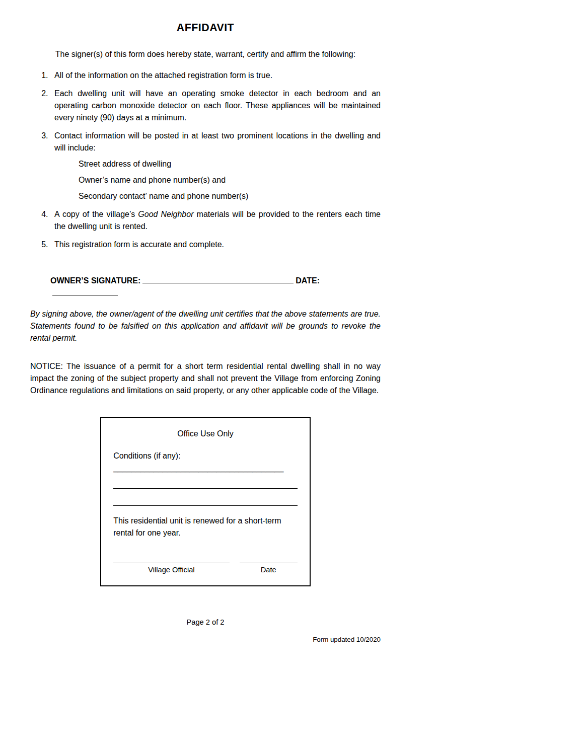AFFIDAVIT
The signer(s) of this form does hereby state, warrant, certify and affirm the following:
All of the information on the attached registration form is true.
Each dwelling unit will have an operating smoke detector in each bedroom and an operating carbon monoxide detector on each floor. These appliances will be maintained every ninety (90) days at a minimum.
Contact information will be posted in at least two prominent locations in the dwelling and will include:
Street address of dwelling
Owner’s name and phone number(s) and
Secondary contact’ name and phone number(s)
A copy of the village’s Good Neighbor materials will be provided to the renters each time the dwelling unit is rented.
This registration form is accurate and complete.
OWNER’S SIGNATURE: DATE:
By signing above, the owner/agent of the dwelling unit certifies that the above statements are true. Statements found to be falsified on this application and affidavit will be grounds to revoke the rental permit.
NOTICE: The issuance of a permit for a short term residential rental dwelling shall in no way impact the zoning of the subject property and shall not prevent the Village from enforcing Zoning Ordinance regulations and limitations on said property, or any other applicable code of the Village.
Office Use Only
Conditions (if any): ______________________________________
This residential unit is renewed for a short-term rental for one year.
Village Official
Date
Page 2 of 2
Form updated 10/2020